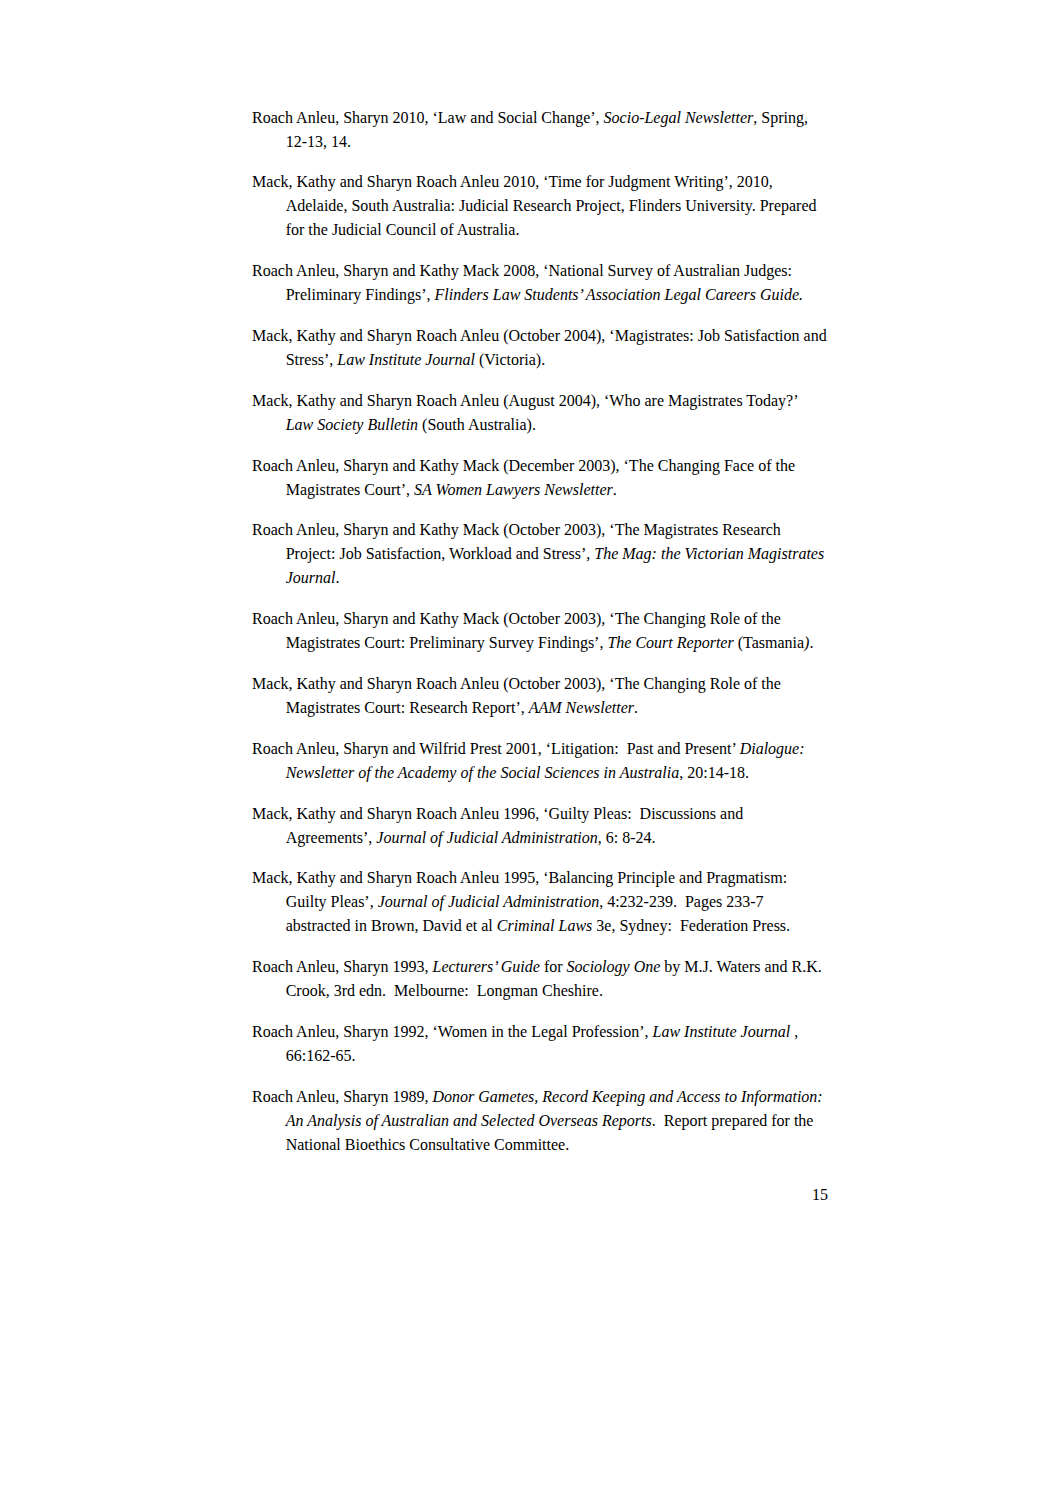Roach Anleu, Sharyn 2010, ‘Law and Social Change’, Socio-Legal Newsletter, Spring, 12-13, 14.
Mack, Kathy and Sharyn Roach Anleu 2010, ‘Time for Judgment Writing’, 2010, Adelaide, South Australia: Judicial Research Project, Flinders University. Prepared for the Judicial Council of Australia.
Roach Anleu, Sharyn and Kathy Mack 2008, ‘National Survey of Australian Judges: Preliminary Findings’, Flinders Law Students’ Association Legal Careers Guide.
Mack, Kathy and Sharyn Roach Anleu (October 2004), ‘Magistrates: Job Satisfaction and Stress’, Law Institute Journal (Victoria).
Mack, Kathy and Sharyn Roach Anleu (August 2004), ‘Who are Magistrates Today?’ Law Society Bulletin (South Australia).
Roach Anleu, Sharyn and Kathy Mack (December 2003), ‘The Changing Face of the Magistrates Court’, SA Women Lawyers Newsletter.
Roach Anleu, Sharyn and Kathy Mack (October 2003), ‘The Magistrates Research Project: Job Satisfaction, Workload and Stress’, The Mag: the Victorian Magistrates Journal.
Roach Anleu, Sharyn and Kathy Mack (October 2003), ‘The Changing Role of the Magistrates Court: Preliminary Survey Findings’, The Court Reporter (Tasmania).
Mack, Kathy and Sharyn Roach Anleu (October 2003), ‘The Changing Role of the Magistrates Court: Research Report’, AAM Newsletter.
Roach Anleu, Sharyn and Wilfrid Prest 2001, ‘Litigation: Past and Present’ Dialogue: Newsletter of the Academy of the Social Sciences in Australia, 20:14-18.
Mack, Kathy and Sharyn Roach Anleu 1996, ‘Guilty Pleas: Discussions and Agreements’, Journal of Judicial Administration, 6: 8-24.
Mack, Kathy and Sharyn Roach Anleu 1995, ‘Balancing Principle and Pragmatism: Guilty Pleas’, Journal of Judicial Administration, 4:232-239. Pages 233-7 abstracted in Brown, David et al Criminal Laws 3e, Sydney: Federation Press.
Roach Anleu, Sharyn 1993, Lecturers’ Guide for Sociology One by M.J. Waters and R.K. Crook, 3rd edn. Melbourne: Longman Cheshire.
Roach Anleu, Sharyn 1992, ‘Women in the Legal Profession’, Law Institute Journal , 66:162-65.
Roach Anleu, Sharyn 1989, Donor Gametes, Record Keeping and Access to Information: An Analysis of Australian and Selected Overseas Reports. Report prepared for the National Bioethics Consultative Committee.
15